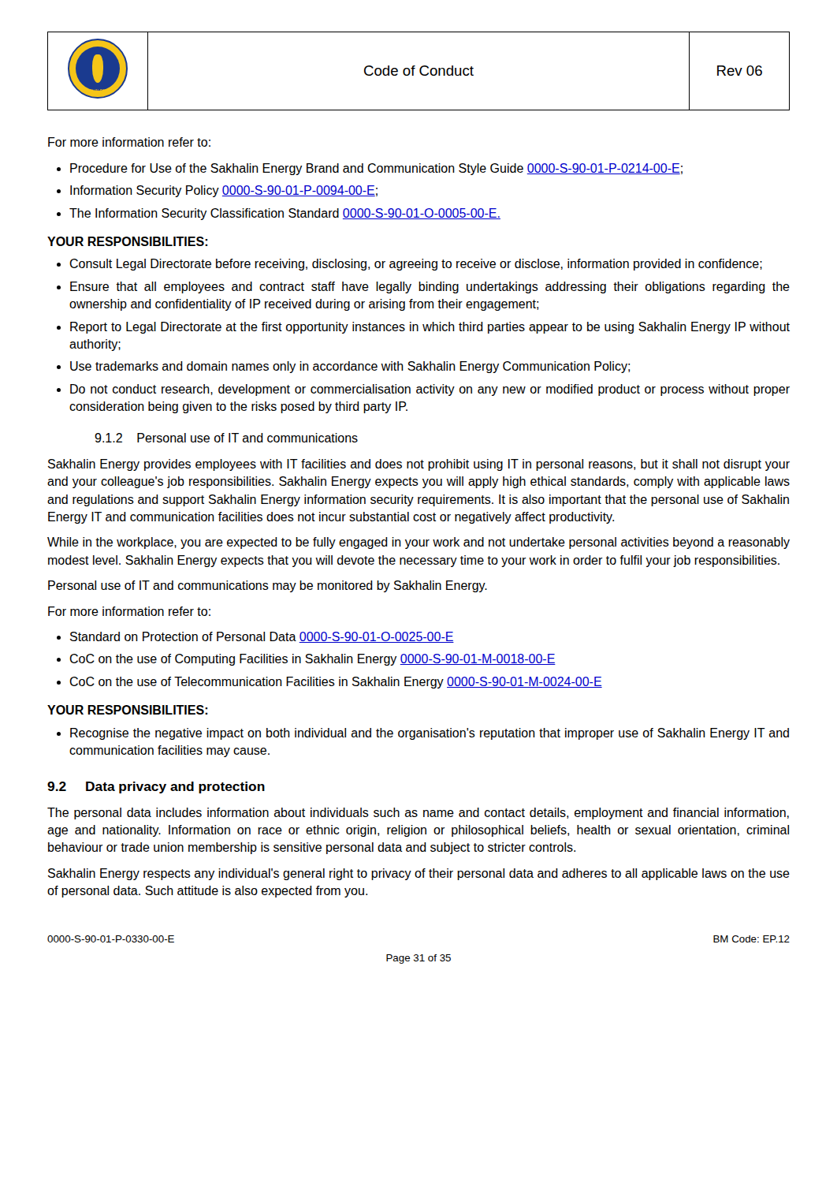| САХАЛИНСКАЯ ЭНЕРГИЯ SAKHALIN ENERGY | Code of Conduct | Rev 06 |
For more information refer to:
Procedure for Use of the Sakhalin Energy Brand and Communication Style Guide 0000-S-90-01-P-0214-00-E;
Information Security Policy 0000-S-90-01-P-0094-00-E;
The Information Security Classification Standard 0000-S-90-01-O-0005-00-E.
YOUR RESPONSIBILITIES:
Consult Legal Directorate before receiving, disclosing, or agreeing to receive or disclose, information provided in confidence;
Ensure that all employees and contract staff have legally binding undertakings addressing their obligations regarding the ownership and confidentiality of IP received during or arising from their engagement;
Report to Legal Directorate at the first opportunity instances in which third parties appear to be using Sakhalin Energy IP without authority;
Use trademarks and domain names only in accordance with Sakhalin Energy Communication Policy;
Do not conduct research, development or commercialisation activity on any new or modified product or process without proper consideration being given to the risks posed by third party IP.
9.1.2 Personal use of IT and communications
Sakhalin Energy provides employees with IT facilities and does not prohibit using IT in personal reasons, but it shall not disrupt your and your colleague's job responsibilities. Sakhalin Energy expects you will apply high ethical standards, comply with applicable laws and regulations and support Sakhalin Energy information security requirements. It is also important that the personal use of Sakhalin Energy IT and communication facilities does not incur substantial cost or negatively affect productivity.
While in the workplace, you are expected to be fully engaged in your work and not undertake personal activities beyond a reasonably modest level. Sakhalin Energy expects that you will devote the necessary time to your work in order to fulfil your job responsibilities.
Personal use of IT and communications may be monitored by Sakhalin Energy.
For more information refer to:
Standard on Protection of Personal Data 0000-S-90-01-O-0025-00-E
CoC on the use of Computing Facilities in Sakhalin Energy 0000-S-90-01-M-0018-00-E
CoC on the use of Telecommunication Facilities in Sakhalin Energy 0000-S-90-01-M-0024-00-E
YOUR RESPONSIBILITIES:
Recognise the negative impact on both individual and the organisation's reputation that improper use of Sakhalin Energy IT and communication facilities may cause.
9.2 Data privacy and protection
The personal data includes information about individuals such as name and contact details, employment and financial information, age and nationality. Information on race or ethnic origin, religion or philosophical beliefs, health or sexual orientation, criminal behaviour or trade union membership is sensitive personal data and subject to stricter controls.
Sakhalin Energy respects any individual's general right to privacy of their personal data and adheres to all applicable laws on the use of personal data. Such attitude is also expected from you.
0000-S-90-01-P-0330-00-E
BM Code: EP.12
Page 31 of 35